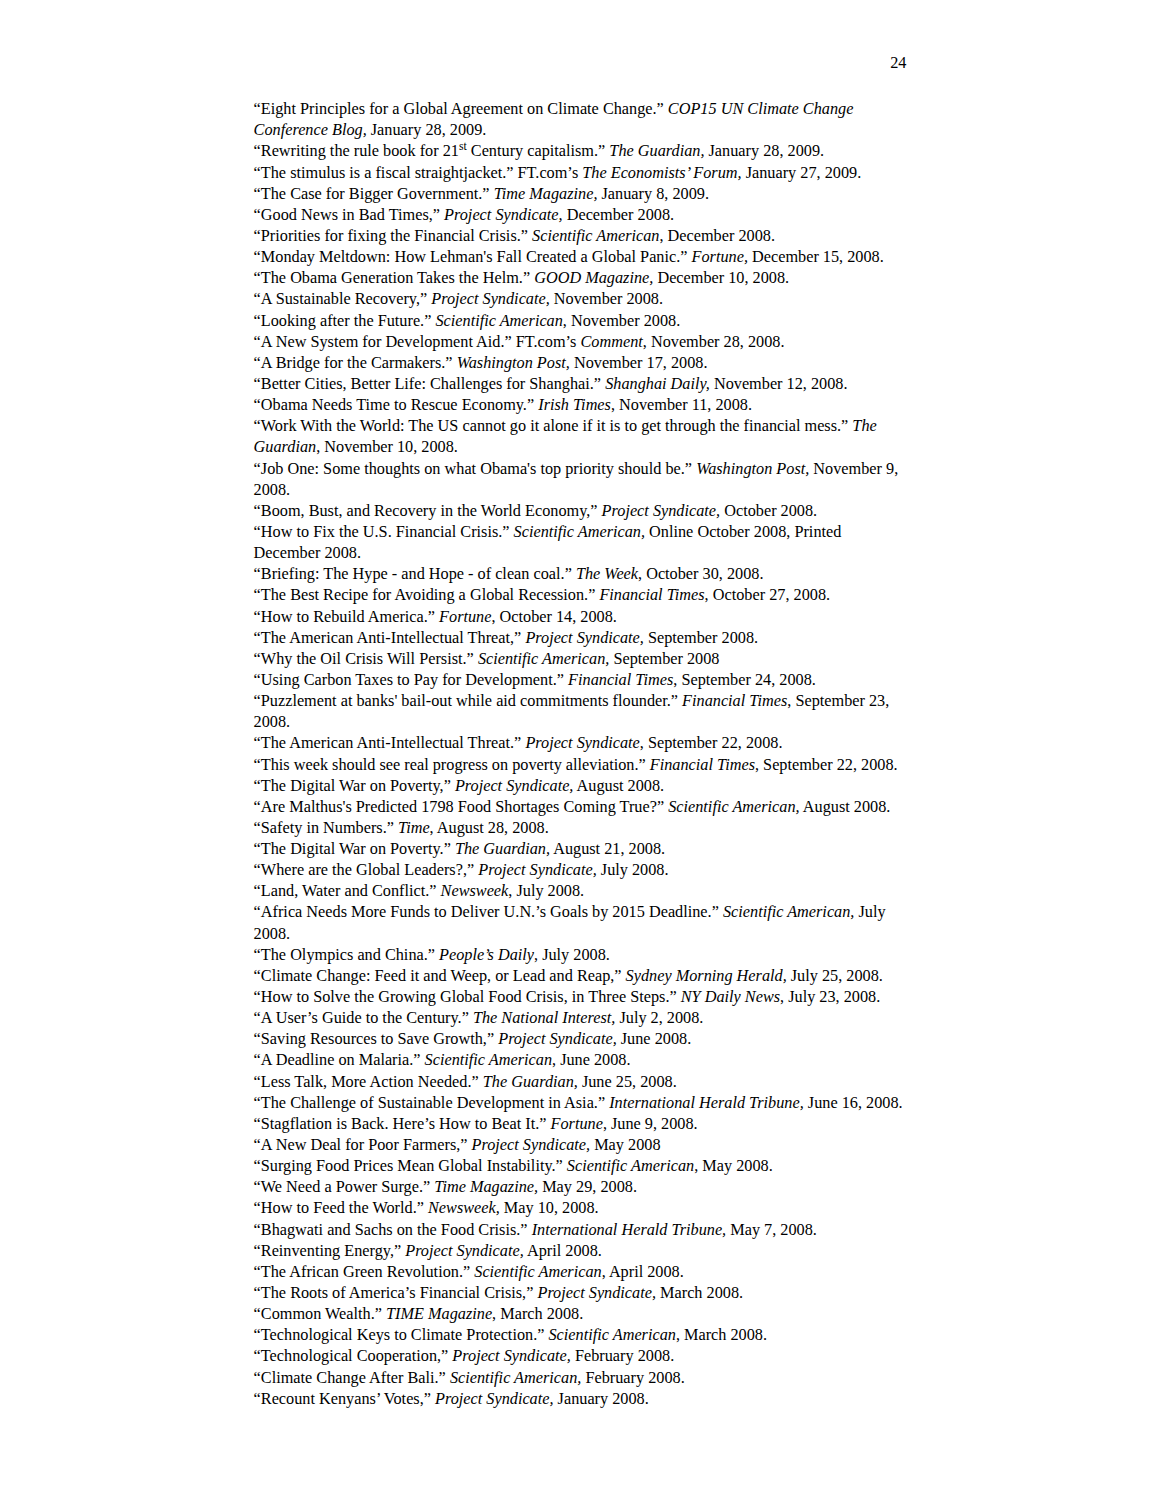24
“Eight Principles for a Global Agreement on Climate Change.” COP15 UN Climate Change Conference Blog, January 28, 2009.
“Rewriting the rule book for 21st Century capitalism.” The Guardian, January 28, 2009.
“The stimulus is a fiscal straightjacket.” FT.com’s The Economists’ Forum, January 27, 2009.
“The Case for Bigger Government.” Time Magazine, January 8, 2009.
“Good News in Bad Times,” Project Syndicate, December 2008.
“Priorities for fixing the Financial Crisis.” Scientific American, December 2008.
“Monday Meltdown: How Lehman's Fall Created a Global Panic.” Fortune, December 15, 2008.
“The Obama Generation Takes the Helm.” GOOD Magazine, December 10, 2008.
“A Sustainable Recovery,” Project Syndicate, November 2008.
“Looking after the Future.” Scientific American, November 2008.
“A New System for Development Aid.” FT.com’s Comment, November 28, 2008.
“A Bridge for the Carmakers.” Washington Post, November 17, 2008.
“Better Cities, Better Life: Challenges for Shanghai.” Shanghai Daily, November 12, 2008.
“Obama Needs Time to Rescue Economy.” Irish Times, November 11, 2008.
“Work With the World: The US cannot go it alone if it is to get through the financial mess.” The Guardian, November 10, 2008.
“Job One: Some thoughts on what Obama's top priority should be.” Washington Post, November 9, 2008.
“Boom, Bust, and Recovery in the World Economy,” Project Syndicate, October 2008.
“How to Fix the U.S. Financial Crisis.” Scientific American, Online October 2008, Printed December 2008.
“Briefing: The Hype - and Hope - of clean coal.” The Week, October 30, 2008.
“The Best Recipe for Avoiding a Global Recession.” Financial Times, October 27, 2008.
“How to Rebuild America.” Fortune, October 14, 2008.
“The American Anti-Intellectual Threat,” Project Syndicate, September 2008.
“Why the Oil Crisis Will Persist.” Scientific American, September 2008
“Using Carbon Taxes to Pay for Development.” Financial Times, September 24, 2008.
“Puzzlement at banks' bail-out while aid commitments flounder.” Financial Times, September 23, 2008.
“The American Anti-Intellectual Threat.” Project Syndicate, September 22, 2008.
“This week should see real progress on poverty alleviation.” Financial Times, September 22, 2008.
“The Digital War on Poverty,” Project Syndicate, August 2008.
“Are Malthus's Predicted 1798 Food Shortages Coming True?” Scientific American, August 2008.
“Safety in Numbers.” Time, August 28, 2008.
“The Digital War on Poverty.” The Guardian, August 21, 2008.
“Where are the Global Leaders?,” Project Syndicate, July 2008.
“Land, Water and Conflict.” Newsweek, July 2008.
“Africa Needs More Funds to Deliver U.N.’s Goals by 2015 Deadline.” Scientific American, July 2008.
“The Olympics and China.” People’s Daily, July 2008.
“Climate Change: Feed it and Weep, or Lead and Reap,” Sydney Morning Herald, July 25, 2008.
“How to Solve the Growing Global Food Crisis, in Three Steps.” NY Daily News, July 23, 2008.
“A User’s Guide to the Century.” The National Interest, July 2, 2008.
“Saving Resources to Save Growth,” Project Syndicate, June 2008.
“A Deadline on Malaria.” Scientific American, June 2008.
“Less Talk, More Action Needed.” The Guardian, June 25, 2008.
“The Challenge of Sustainable Development in Asia.” International Herald Tribune, June 16, 2008.
“Stagflation is Back. Here’s How to Beat It.” Fortune, June 9, 2008.
“A New Deal for Poor Farmers,” Project Syndicate, May 2008
“Surging Food Prices Mean Global Instability.” Scientific American, May 2008.
“We Need a Power Surge.” Time Magazine, May 29, 2008.
“How to Feed the World.” Newsweek, May 10, 2008.
“Bhagwati and Sachs on the Food Crisis.” International Herald Tribune, May 7, 2008.
“Reinventing Energy,” Project Syndicate, April 2008.
“The African Green Revolution.” Scientific American, April 2008.
“The Roots of America’s Financial Crisis,” Project Syndicate, March 2008.
“Common Wealth.” TIME Magazine, March 2008.
“Technological Keys to Climate Protection.” Scientific American, March 2008.
“Technological Cooperation,” Project Syndicate, February 2008.
“Climate Change After Bali.” Scientific American, February 2008.
“Recount Kenyans’ Votes,” Project Syndicate, January 2008.